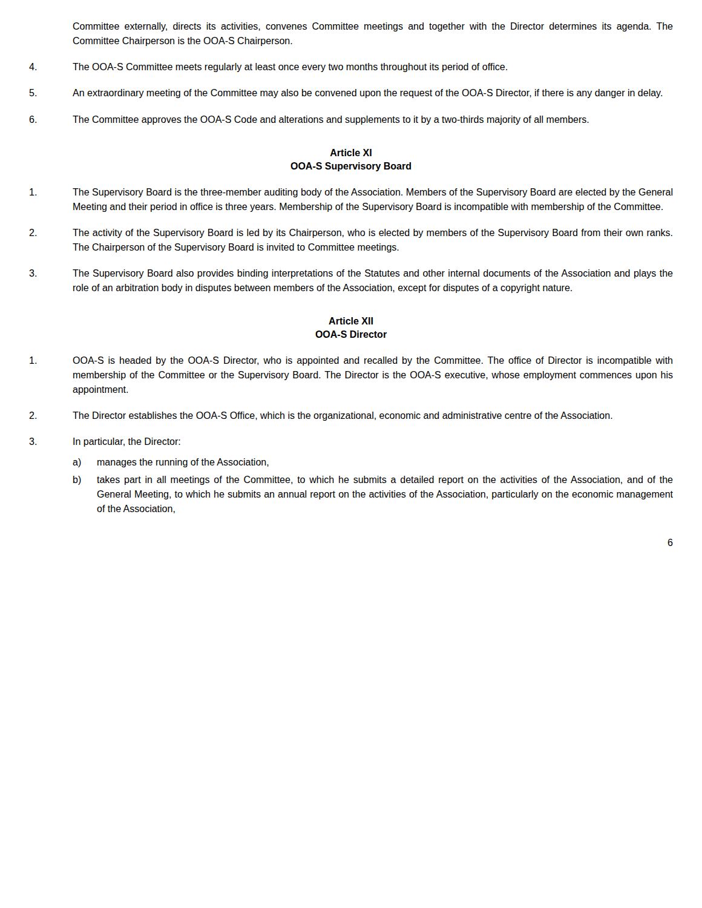Committee externally, directs its activities, convenes Committee meetings and together with the Director determines its agenda. The Committee Chairperson is the OOA-S Chairperson.
4. The OOA-S Committee meets regularly at least once every two months throughout its period of office.
5. An extraordinary meeting of the Committee may also be convened upon the request of the OOA-S Director, if there is any danger in delay.
6. The Committee approves the OOA-S Code and alterations and supplements to it by a two-thirds majority of all members.
Article XI
OOA-S Supervisory Board
1. The Supervisory Board is the three-member auditing body of the Association. Members of the Supervisory Board are elected by the General Meeting and their period in office is three years. Membership of the Supervisory Board is incompatible with membership of the Committee.
2. The activity of the Supervisory Board is led by its Chairperson, who is elected by members of the Supervisory Board from their own ranks. The Chairperson of the Supervisory Board is invited to Committee meetings.
3. The Supervisory Board also provides binding interpretations of the Statutes and other internal documents of the Association and plays the role of an arbitration body in disputes between members of the Association, except for disputes of a copyright nature.
Article XII
OOA-S Director
1. OOA-S is headed by the OOA-S Director, who is appointed and recalled by the Committee. The office of Director is incompatible with membership of the Committee or the Supervisory Board. The Director is the OOA-S executive, whose employment commences upon his appointment.
2. The Director establishes the OOA-S Office, which is the organizational, economic and administrative centre of the Association.
3. In particular, the Director:
a) manages the running of the Association,
b) takes part in all meetings of the Committee, to which he submits a detailed report on the activities of the Association, and of the General Meeting, to which he submits an annual report on the activities of the Association, particularly on the economic management of the Association,
6